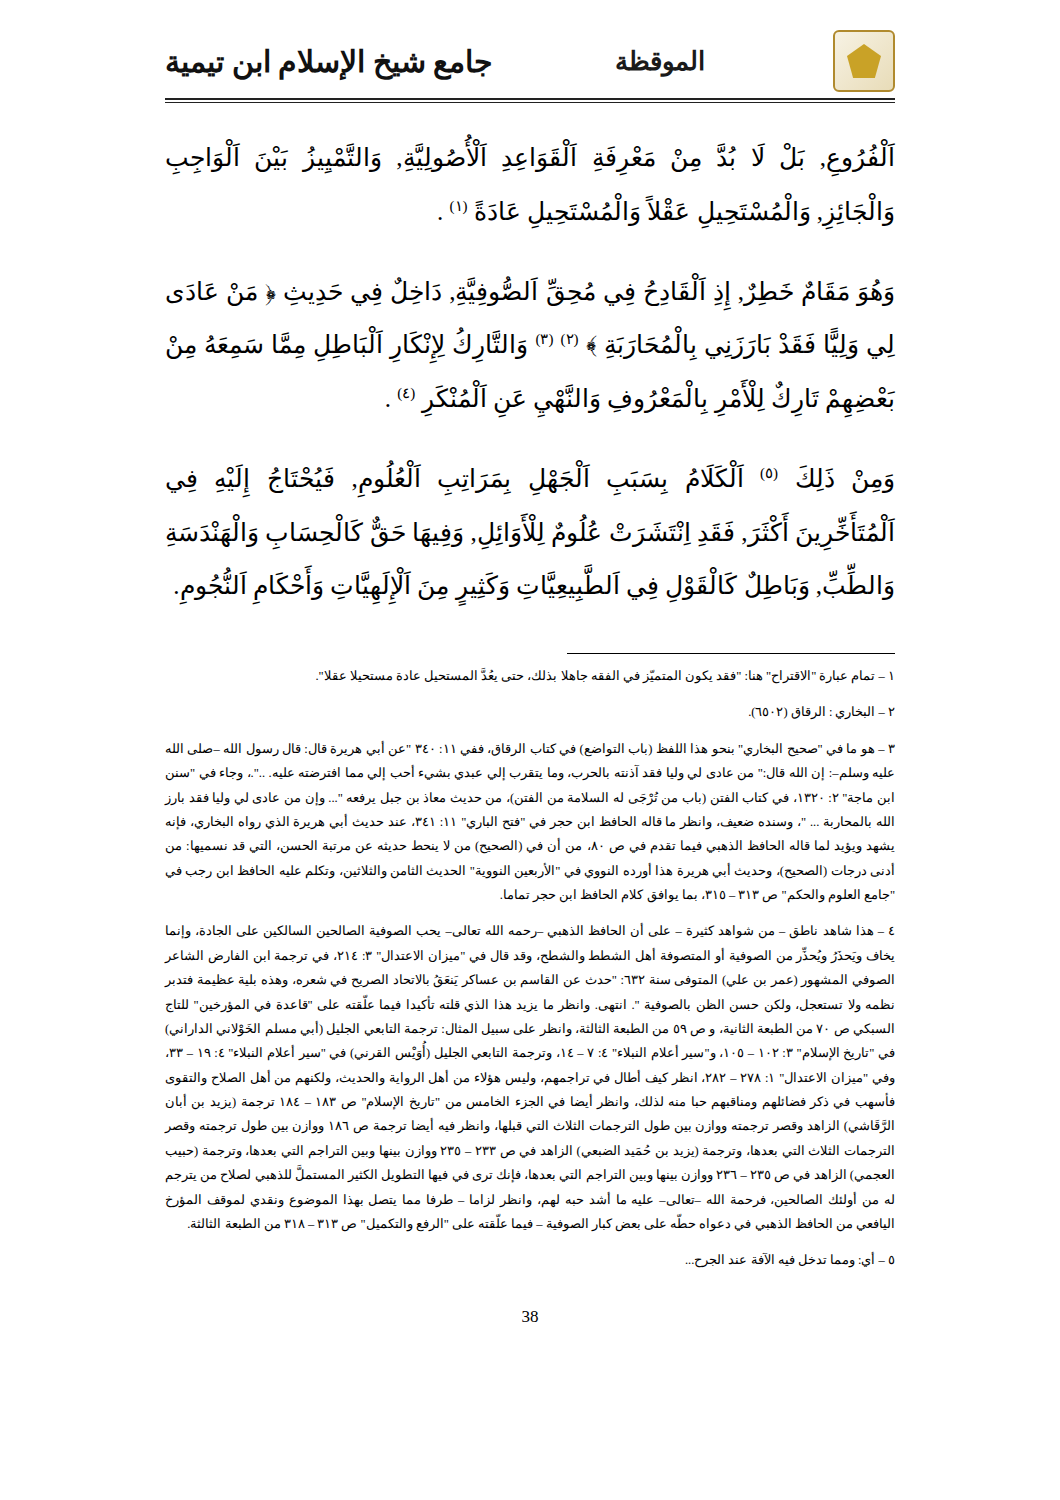الموقظة
جامع شيخ الإسلام ابن تيمية
اَلْفُرُوعِ, بَلْ لَا بُدَّ مِنْ مَعْرِفَةِ اَلْقَوَاعِدِ اَلْأُصُولِيَّةِ, وَالتَّمْيِيزُ بَيْنَ اَلْوَاجِبِ وَالْجَائِزِ, وَالْمُسْتَحِيلِ عَقْلاً وَالْمُسْتَحِيلِ عَادَةً (١) .
وَهُوَ مَقَامٌ خَطِرٌ, إِذِ اَلْقَادِحُ فِي مُحِقِّ اَلصُّوفِيَّةِ, دَاخِلٌ فِي حَدِيثِ ﴿ مَنْ عَادَى لِي وَلِيًّا فَقَدْ بَارَزَنِي بِالْمُحَارَبَةِ ﴾ (٢) (٣) وَالتَّارِكُ لِإِنْكَارِ اَلْبَاطِلِ مِمَّا سَمِعَهُ مِنْ بَعْضِهِمْ تَارِكٌ لِلْأَمْرِ بِالْمَعْرُوفِ وَالنَّهْيِ عَنِ اَلْمُنْكَرِ (٤) .
وَمِنْ ذَلِكَ (٥) اَلْكَلَامُ بِسَبَبِ اَلْجَهْلِ بِمَرَاتِبِ اَلْعُلُومِ, فَيُحْتَاجُ إِلَيْهِ فِي اَلْمُتَأَخِّرِينَ أَكْثَرَ, فَقَدِ اِنْتَشَرَتْ عُلُومٌ لِلْأَوَائِلِ, وَفِيهَا حَقٌّ كَالْحِسَابِ وَالْهَنْدَسَةِ وَالطِّبِّ, وَبَاطِلٌ كَالْقَوْلِ فِي اَلطَّبِيعِيَّاتِ وَكَثِيرٍ مِنَ اَلْإِلَهِيَّاتِ وَأَحْكَامِ اَلنُّجُومِ.
١ – تمام عبارة "الاقتراح" هنا: "فقد يكون المتميّز في الفقه جاهلا بذلك، حتى يعُدَّ المستحيل عادة مستحيلا عقلا".
٢ – البخاري : الرقاق (٦٥٠٢).
٣ – هو ما في "صحيح البخاري" بنحو هذا اللفظ (باب التواضع) في كتاب الرقاق، ففي ١١: ٣٤٠ "عن أبي هريرة قال: قال رسول الله –صلى الله عليه وسلم–: إن الله قال:" من عادى لي وليا فقد آذنته بالحرب، وما يتقرب إلي عبدي بشيء أحب إلي مما افترضته عليه. ..".، وجاء في "سنن ابن ماجة" ٢: ١٣٢٠، في كتاب الفتن (باب من تُرْجَى له السلامة من الفتن)، من حديث معاذ بن جبل يرفعه "... وإن من عادى لي وليا فقد بارز الله بالمحاربة ... "، وسنده ضعيف، وانظر ما قاله الحافظ ابن حجر في "فتح الباري" ١١: ٣٤١، عند حديث أبي هريرة الذي رواه البخاري، فإنه يشهد ويؤيد لما قاله الحافظ الذهبي فيما تقدم في ص ٨٠، من أن في (الصحيح) من لا ينحط حديثه عن مرتبة الحسن، التي قد نسميها: من أدنى درجات (الصحيح)، وحديث أبي هريرة هذا أورده النووي في "الأربعين النووية" الحديث الثامن والثلاثين، وتكلم عليه الحافظ ابن رجب في "جامع العلوم والحكم" ص ٣١٣ – ٣١٥، بما يوافق كلام الحافظ ابن حجر تماما.
٤ – هذا شاهد ناطق – من شواهد كثيرة – على أن الحافظ الذهبي –رحمه الله تعالى– يحب الصوفية الصالحين السالكين على الجادة، وإنما يخاف ويَحذَرُ ويُحذِّر من الصوفية أو المتصوفة أهل الشطط والشطح، وقد قال في "ميزان الاعتدال" ٣: ٢١٤، في ترجمة ابن الفارض الشاعر الصوفي المشهور (عمر بن علي) المتوفى سنة ٦٣٢: "حدث عن القاسم بن عساكر يَنعَقُ بالاتحاد الصريح في شعره، وهذه بلية عظيمة فتدبر نظمه ولا تستعجل، ولكن حسن الظن بالصوفية ". انتهى. وانظر ما يزيد هذا الذي قلته تأكيدا فيما علّقته على "قاعدة في المؤرخين" للتاج السبكي ص ٧٠ من الطبعة الثانية، و ص ٥٩ من الطبعة الثالثة، وانظر على سبيل المثال: ترجمة التابعي الجليل (أبي مسلم الخَوْلاني الداراني) في "تاريخ الإسلام" ٣: ١٠٢ – ١٠٥، و"سير أعلام النبلاء" ٤: ٧ – ١٤، وترجمة التابعي الجليل (أُوَيْس القرني) في "سير أعلام النبلاء" ٤: ١٩ – ٣٣، وفي "ميزان الاعتدال" ١: ٢٧٨ – ٢٨٢، انظر كيف أطال في تراجمهم، وليس هؤلاء من أهل الرواية والحديث، ولكنهم من أهل الصلاح والتقوى فأسهب في ذكر فضائلهم ومناقبهم حبا منه لذلك، وانظر أيضا في الجزء الخامس من "تاريخ الإسلام" ص ١٨٣ – ١٨٤ ترجمة (يزيد بن أبان الرَّقَاشي) الزاهد وقصر ترجمته ووازن بين طول الترجمات الثلاث التي قبلها، وانظر فيه أيضا ترجمة ص ١٨٦ ووازن بين طول ترجمته وقصر الترجمات الثلاث التي بعدها، وترجمة (يزيد بن حُمَيد الضبعي) الزاهد في ص ٢٣٣ – ٢٣٥ ووازن بينها وبين التراجم التي بعدها، وترجمة (حبيب العجمي) الزاهد في ص ٢٣٥ – ٢٣٦ ووازن بينها وبين التراجم التي بعدها، فإنك ترى في فيها التطويل الكثير المستملَّ للذهبي لصلاح من يترجم له من أولئك الصالحين، فرحمة الله –تعالى– عليه ما أشد حبه لهم، وانظر لزاما – طرفا مما يتصل بهذا الموضوع ونقدي لموقف المؤرخ اليافعي من الحافظ الذهبي في دعواه حطّه على بعض كبار الصوفية – فيما علّقته على "الرفع والتكميل" ص ٣١٣ – ٣١٨ من الطبعة الثالثة.
٥ – أي: ومما تدخل فيه الآفة عند الجرح...
38